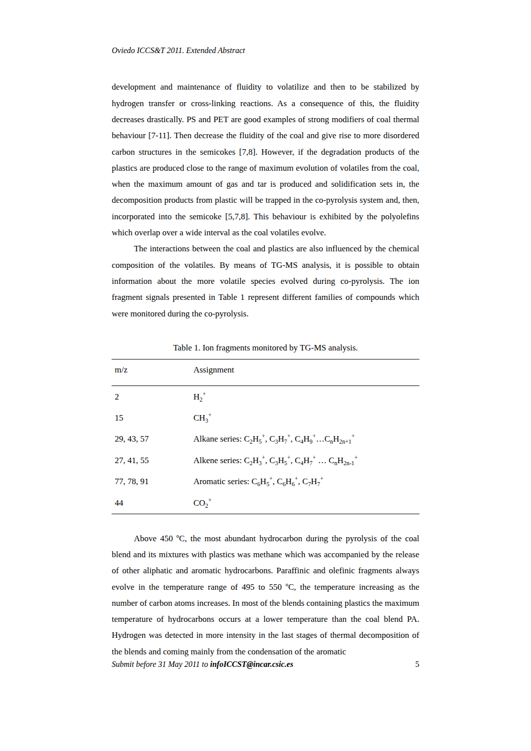Oviedo ICCS&T 2011. Extended Abstract
development and maintenance of fluidity to volatilize and then to be stabilized by hydrogen transfer or cross-linking reactions. As a consequence of this, the fluidity decreases drastically. PS and PET are good examples of strong modifiers of coal thermal behaviour [7-11]. Then decrease the fluidity of the coal and give rise to more disordered carbon structures in the semicokes [7,8]. However, if the degradation products of the plastics are produced close to the range of maximum evolution of volatiles from the coal, when the maximum amount of gas and tar is produced and solidification sets in, the decomposition products from plastic will be trapped in the co-pyrolysis system and, then, incorporated into the semicoke [5,7,8]. This behaviour is exhibited by the polyolefins which overlap over a wide interval as the coal volatiles evolve.
The interactions between the coal and plastics are also influenced by the chemical composition of the volatiles. By means of TG-MS analysis, it is possible to obtain information about the more volatile species evolved during co-pyrolysis. The ion fragment signals presented in Table 1 represent different families of compounds which were monitored during the co-pyrolysis.
Table 1. Ion fragments monitored by TG-MS analysis.
| m/z | Assignment |
| 2 | H 2 + |
| 15 | CH 3 + |
| 29, 43, 57 | Alkane series: C 2 H 5 + , C 3 H 7 + , C 4 H 9 + …C n H 2n+1 + |
| 27, 41, 55 | Alkene series: C 2 H 3 + , C 3 H 5 + , C 4 H 7 + … C n H 2n-1 + |
| 77, 78, 91 | Aromatic series: C 6 H 5 + , C 6 H 6 + , C 7 H 7 + |
| 44 | CO 2 + |
Above 450 ºC, the most abundant hydrocarbon during the pyrolysis of the coal blend and its mixtures with plastics was methane which was accompanied by the release of other aliphatic and aromatic hydrocarbons. Paraffinic and olefinic fragments always evolve in the temperature range of 495 to 550 ºC, the temperature increasing as the number of carbon atoms increases. In most of the blends containing plastics the maximum temperature of hydrocarbons occurs at a lower temperature than the coal blend PA. Hydrogen was detected in more intensity in the last stages of thermal decomposition of the blends and coming mainly from the condensation of the aromatic
Submit before 31 May 2011 to infoICCST@incar.csic.es 5